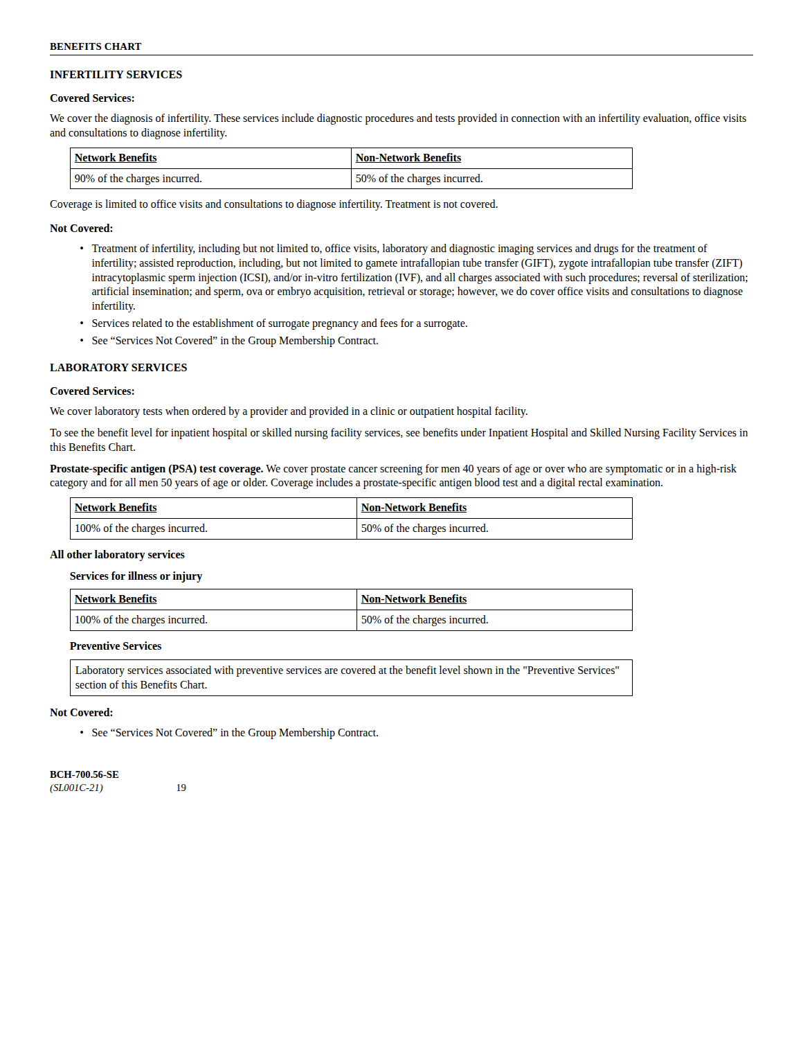BENEFITS CHART
INFERTILITY SERVICES
Covered Services:
We cover the diagnosis of infertility. These services include diagnostic procedures and tests provided in connection with an infertility evaluation, office visits and consultations to diagnose infertility.
| Network Benefits | Non-Network Benefits |
| --- | --- |
| 90% of the charges incurred. | 50% of the charges incurred. |
Coverage is limited to office visits and consultations to diagnose infertility. Treatment is not covered.
Not Covered:
Treatment of infertility, including but not limited to, office visits, laboratory and diagnostic imaging services and drugs for the treatment of infertility; assisted reproduction, including, but not limited to gamete intrafallopian tube transfer (GIFT), zygote intrafallopian tube transfer (ZIFT) intracytoplasmic sperm injection (ICSI), and/or in-vitro fertilization (IVF), and all charges associated with such procedures; reversal of sterilization; artificial insemination; and sperm, ova or embryo acquisition, retrieval or storage; however, we do cover office visits and consultations to diagnose infertility.
Services related to the establishment of surrogate pregnancy and fees for a surrogate.
See “Services Not Covered” in the Group Membership Contract.
LABORATORY SERVICES
Covered Services:
We cover laboratory tests when ordered by a provider and provided in a clinic or outpatient hospital facility.
To see the benefit level for inpatient hospital or skilled nursing facility services, see benefits under Inpatient Hospital and Skilled Nursing Facility Services in this Benefits Chart.
Prostate-specific antigen (PSA) test coverage. We cover prostate cancer screening for men 40 years of age or over who are symptomatic or in a high-risk category and for all men 50 years of age or older. Coverage includes a prostate-specific antigen blood test and a digital rectal examination.
| Network Benefits | Non-Network Benefits |
| --- | --- |
| 100% of the charges incurred. | 50% of the charges incurred. |
All other laboratory services
Services for illness or injury
| Network Benefits | Non-Network Benefits |
| --- | --- |
| 100% of the charges incurred. | 50% of the charges incurred. |
Preventive Services
| Laboratory services associated with preventive services are covered at the benefit level shown in the "Preventive Services" section of this Benefits Chart. |
Not Covered:
See “Services Not Covered” in the Group Membership Contract.
BCH-700.56-SE
(SL001C-21) 19